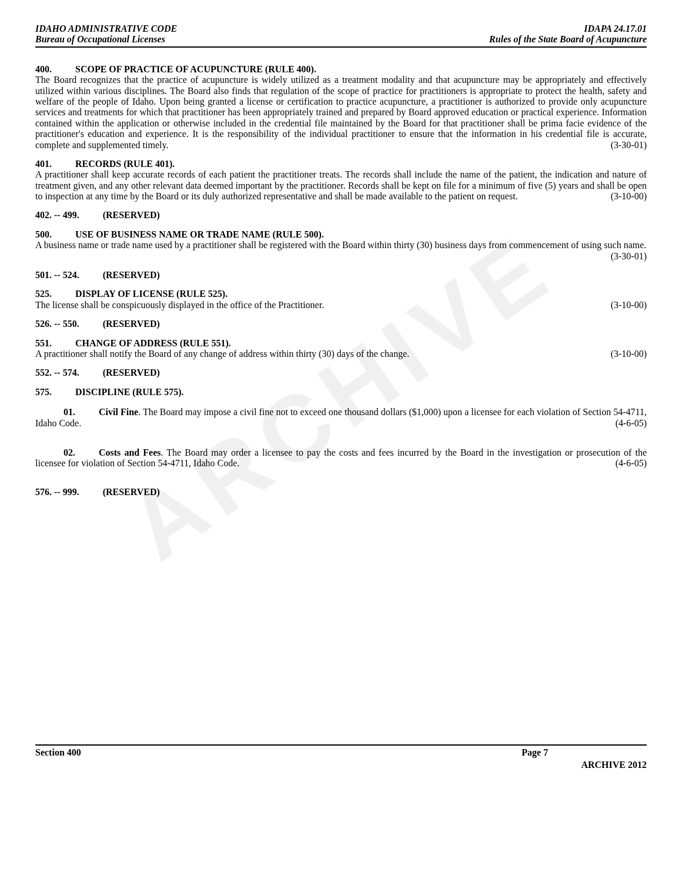ARCHIVE
| IDAHO ADMINISTRATIVE CODE Bureau of Occupational Licenses | IDAPA 24.17.01 Rules of the State Board of Acupuncture |
400. SCOPE OF PRACTICE OF ACUPUNCTURE (RULE 400).
The Board recognizes that the practice of acupuncture is widely utilized as a treatment modality and that acupuncture may be appropriately and effectively utilized within various disciplines. The Board also finds that regulation of the scope of practice for practitioners is appropriate to protect the health, safety and welfare of the people of Idaho. Upon being granted a license or certification to practice acupuncture, a practitioner is authorized to provide only acupuncture services and treatments for which that practitioner has been appropriately trained and prepared by Board approved education or practical experience. Information contained within the application or otherwise included in the credential file maintained by the Board for that practitioner shall be prima facie evidence of the practitioner's education and experience. It is the responsibility of the individual practitioner to ensure that the information in his credential file is accurate, complete and supplemented timely.(3-30-01)
401. RECORDS (RULE 401).
A practitioner shall keep accurate records of each patient the practitioner treats. The records shall include the name of the patient, the indication and nature of treatment given, and any other relevant data deemed important by the practitioner. Records shall be kept on file for a minimum of five (5) years and shall be open to inspection at any time by the Board or its duly authorized representative and shall be made available to the patient on request.(3-10-00)
402. -- 499. (RESERVED)
500. USE OF BUSINESS NAME OR TRADE NAME (RULE 500).
A business name or trade name used by a practitioner shall be registered with the Board within thirty (30) business days from commencement of using such name.(3-30-01)
501. -- 524. (RESERVED)
525. DISPLAY OF LICENSE (RULE 525).
The license shall be conspicuously displayed in the office of the Practitioner.(3-10-00)
526. -- 550. (RESERVED)
551. CHANGE OF ADDRESS (RULE 551).
A practitioner shall notify the Board of any change of address within thirty (30) days of the change.(3-10-00)
552. -- 574. (RESERVED)
575. DISCIPLINE (RULE 575).
01. Civil Fine. The Board may impose a civil fine not to exceed one thousand dollars ($1,000) upon a licensee for each violation of Section 54-4711, Idaho Code.(4-6-05)
02. Costs and Fees. The Board may order a licensee to pay the costs and fees incurred by the Board in the investigation or prosecution of the licensee for violation of Section 54-4711, Idaho Code.(4-6-05)
576. -- 999. (RESERVED)
| Section 400 | Page 7 | |
ARCHIVE 2012